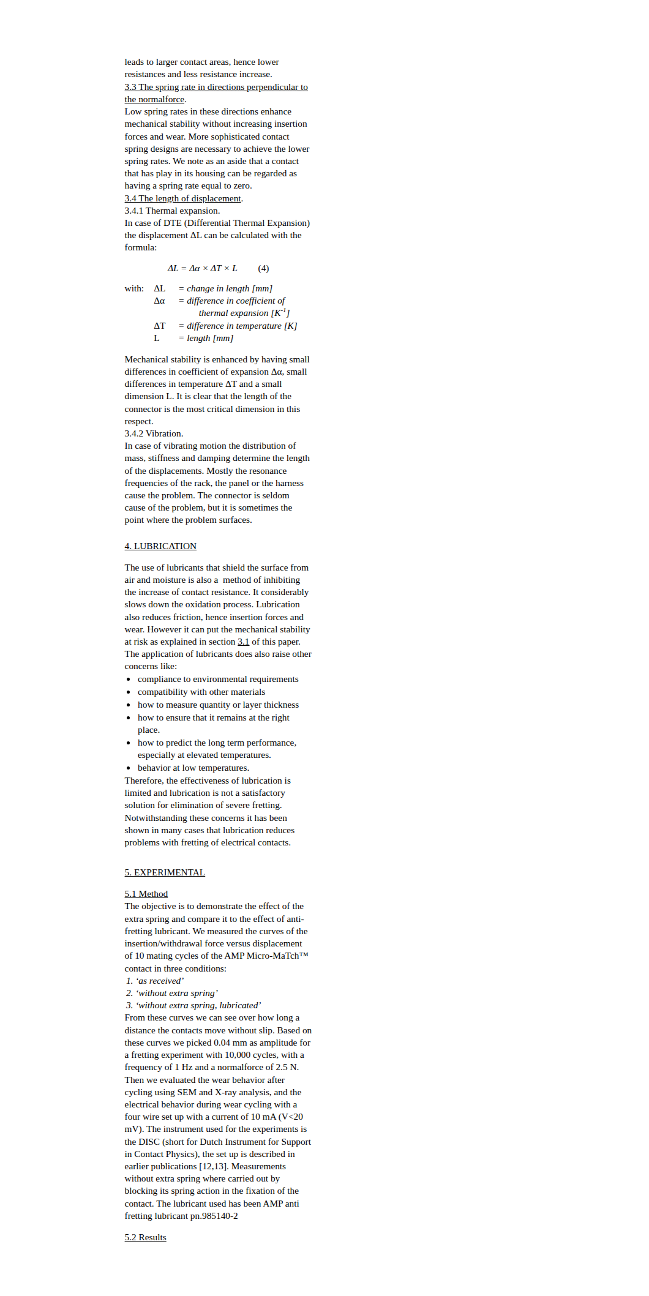leads to larger contact areas, hence lower resistances and less resistance increase.
3.3 The spring rate in directions perpendicular to the normalforce.
Low spring rates in these directions enhance mechanical stability without increasing insertion forces and wear. More sophisticated contact spring designs are necessary to achieve the lower spring rates. We note as an aside that a contact that has play in its housing can be regarded as having a spring rate equal to zero.
3.4 The length of displacement.
3.4.1 Thermal expansion.
In case of DTE (Differential Thermal Expansion) the displacement ΔL can be calculated with the formula:
ΔL = Δα × ΔT × L(4)
with: ΔL = change in length [mm]
Δα = difference in coefficient of
thermal expansion [K-1]
ΔT = difference in temperature [K]
L = length [mm]
Mechanical stability is enhanced by having small differences in coefficient of expansion Δα, small differences in temperature ΔT and a small dimension L. It is clear that the length of the connector is the most critical dimension in this respect.
3.4.2 Vibration.
In case of vibrating motion the distribution of mass, stiffness and damping determine the length of the displacements. Mostly the resonance frequencies of the rack, the panel or the harness cause the problem. The connector is seldom cause of the problem, but it is sometimes the point where the problem surfaces.
4. LUBRICATION
The use of lubricants that shield the surface from air and moisture is also a method of inhibiting the increase of contact resistance. It considerably slows down the oxidation process. Lubrication also reduces friction, hence insertion forces and wear. However it can put the mechanical stability at risk as explained in section 3.1 of this paper.
The application of lubricants does also raise other concerns like:
compliance to environmental requirements
compatibility with other materials
how to measure quantity or layer thickness
how to ensure that it remains at the right place.
how to predict the long term performance, especially at elevated temperatures.
behavior at low temperatures.
Therefore, the effectiveness of lubrication is limited and lubrication is not a satisfactory solution for elimination of severe fretting. Notwithstanding these concerns it has been shown in many cases that lubrication reduces problems with fretting of electrical contacts.
5. EXPERIMENTAL
5.1 Method
The objective is to demonstrate the effect of the extra spring and compare it to the effect of anti-fretting lubricant. We measured the curves of the insertion/withdrawal force versus displacement of 10 mating cycles of the AMP Micro-MaTch™ contact in three conditions:
‘as received’
‘without extra spring’
‘without extra spring, lubricated’
From these curves we can see over how long a distance the contacts move without slip. Based on these curves we picked 0.04 mm as amplitude for a fretting experiment with 10,000 cycles, with a frequency of 1 Hz and a normalforce of 2.5 N.
Then we evaluated the wear behavior after cycling using SEM and X-ray analysis, and the electrical behavior during wear cycling with a four wire set up with a current of 10 mA (V<20 mV). The instrument used for the experiments is the DISC (short for Dutch Instrument for Support in Contact Physics), the set up is described in earlier publications [12,13]. Measurements without extra spring where carried out by blocking its spring action in the fixation of the contact. The lubricant used has been AMP anti fretting lubricant pn.985140-2
5.2 Results